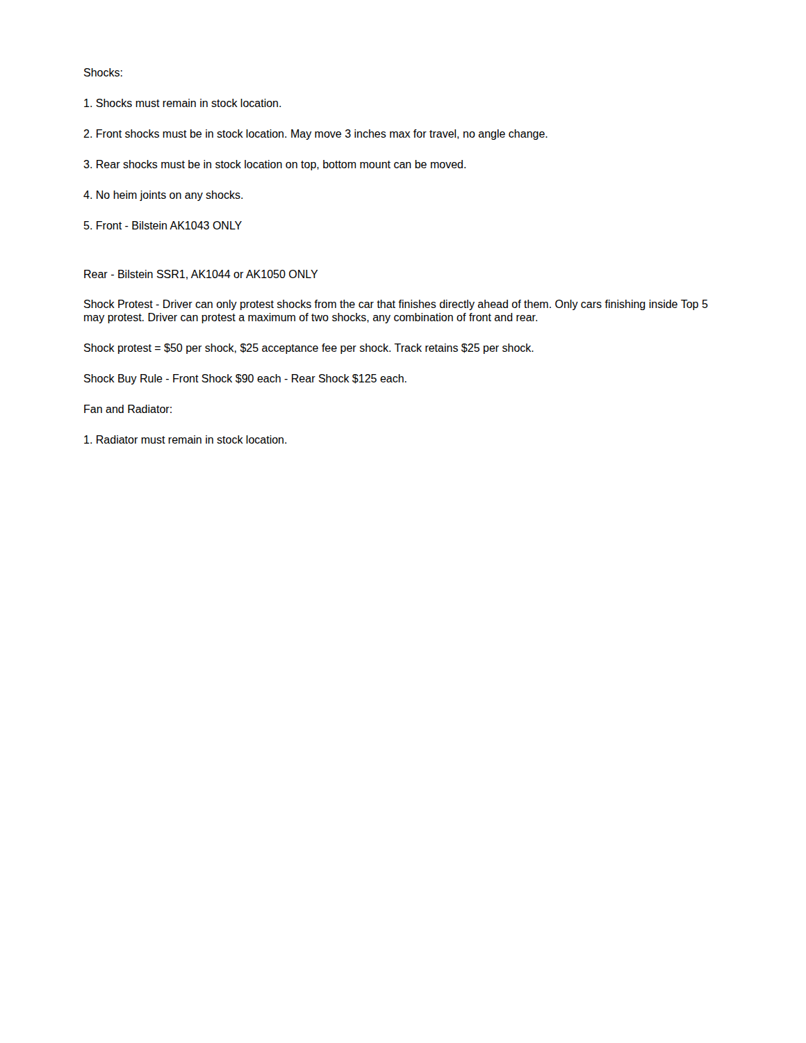Shocks:
1. Shocks must remain in stock location.
2. Front shocks must be in stock location. May move 3 inches max for travel, no angle change.
3. Rear shocks must be in stock location on top, bottom mount can be moved.
4. No heim joints on any shocks.
5. Front - Bilstein AK1043 ONLY
Rear - Bilstein SSR1, AK1044 or AK1050 ONLY
Shock Protest - Driver can only protest shocks from the car that finishes directly ahead of them. Only cars finishing inside Top 5 may protest. Driver can protest a maximum of two shocks, any combination of front and rear.
Shock protest = $50 per shock, $25 acceptance fee per shock. Track retains $25 per shock.
Shock Buy Rule - Front Shock $90 each - Rear Shock $125 each.
Fan and Radiator:
1. Radiator must remain in stock location.